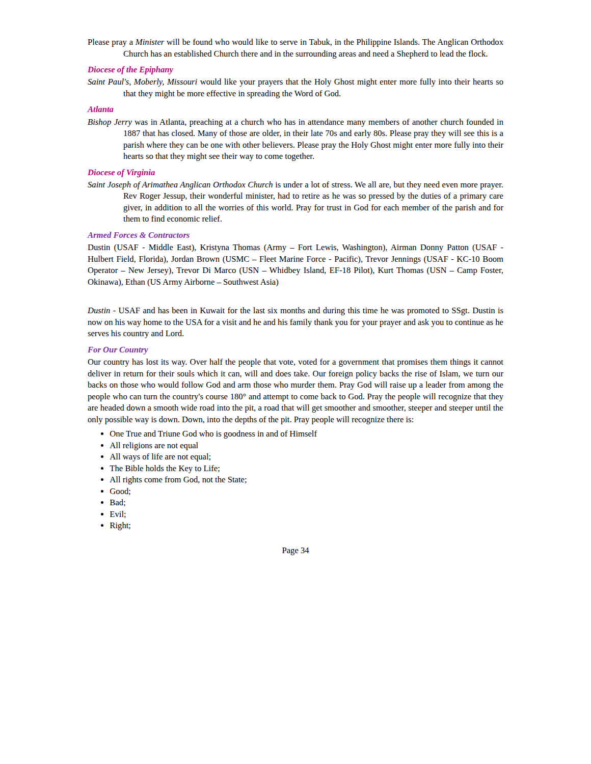Please pray a Minister will be found who would like to serve in Tabuk, in the Philippine Islands. The Anglican Orthodox Church has an established Church there and in the surrounding areas and need a Shepherd to lead the flock.
Diocese of the Epiphany
Saint Paul's, Moberly, Missouri would like your prayers that the Holy Ghost might enter more fully into their hearts so that they might be more effective in spreading the Word of God.
Atlanta
Bishop Jerry was in Atlanta, preaching at a church who has in attendance many members of another church founded in 1887 that has closed. Many of those are older, in their late 70s and early 80s. Please pray they will see this is a parish where they can be one with other believers. Please pray the Holy Ghost might enter more fully into their hearts so that they might see their way to come together.
Diocese of Virginia
Saint Joseph of Arimathea Anglican Orthodox Church is under a lot of stress. We all are, but they need even more prayer. Rev Roger Jessup, their wonderful minister, had to retire as he was so pressed by the duties of a primary care giver, in addition to all the worries of this world. Pray for trust in God for each member of the parish and for them to find economic relief.
Armed Forces & Contractors
Dustin (USAF - Middle East), Kristyna Thomas (Army – Fort Lewis, Washington), Airman Donny Patton (USAF - Hulbert Field, Florida), Jordan Brown (USMC – Fleet Marine Force - Pacific), Trevor Jennings (USAF - KC-10 Boom Operator – New Jersey), Trevor Di Marco (USN – Whidbey Island, EF-18 Pilot), Kurt Thomas (USN – Camp Foster, Okinawa), Ethan (US Army Airborne – Southwest Asia)
Dustin - USAF and has been in Kuwait for the last six months and during this time he was promoted to SSgt. Dustin is now on his way home to the USA for a visit and he and his family thank you for your prayer and ask you to continue as he serves his country and Lord.
For Our Country
Our country has lost its way. Over half the people that vote, voted for a government that promises them things it cannot deliver in return for their souls which it can, will and does take. Our foreign policy backs the rise of Islam, we turn our backs on those who would follow God and arm those who murder them. Pray God will raise up a leader from among the people who can turn the country's course 180° and attempt to come back to God. Pray the people will recognize that they are headed down a smooth wide road into the pit, a road that will get smoother and smoother, steeper and steeper until the only possible way is down. Down, into the depths of the pit. Pray people will recognize there is:
One True and Triune God who is goodness in and of Himself
All religions are not equal
All ways of life are not equal;
The Bible holds the Key to Life;
All rights come from God, not the State;
Good;
Bad;
Evil;
Right;
Page 34